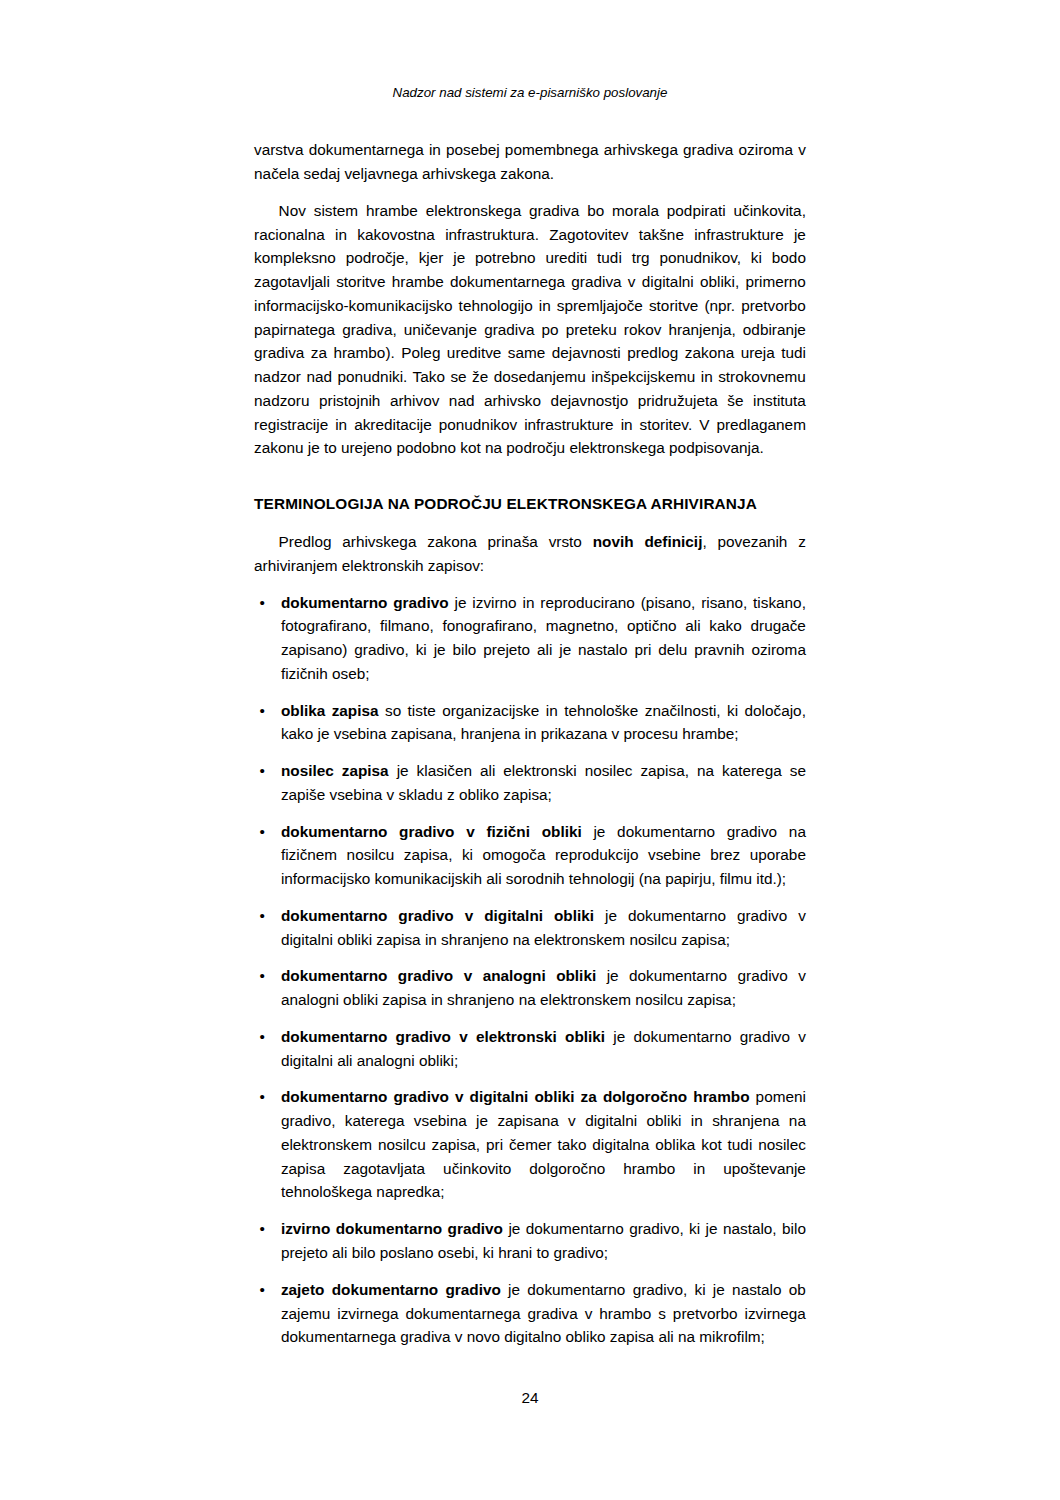Nadzor nad sistemi za e-pisarniško poslovanje
varstva dokumentarnega in posebej pomembnega arhivskega gradiva oziroma v načela sedaj veljavnega arhivskega zakona.
Nov sistem hrambe elektronskega gradiva bo morala podpirati učinkovita, racionalna in kakovostna infrastruktura. Zagotovitev takšne infrastrukture je kompleksno področje, kjer je potrebno urediti tudi trg ponudnikov, ki bodo zagotavljali storitve hrambe dokumentarnega gradiva v digitalni obliki, primerno informacijsko-komunikacijsko tehnologijo in spremljajoče storitve (npr. pretvorbo papirnatega gradiva, uničevanje gradiva po preteku rokov hranjenja, odbiranje gradiva za hrambo). Poleg ureditve same dejavnosti predlog zakona ureja tudi nadzor nad ponudniki. Tako se že dosedanjemu inšpekcijskemu in strokovnemu nadzoru pristojnih arhivov nad arhivsko dejavnostjo pridružujeta še instituta registracije in akreditacije ponudnikov infrastrukture in storitev. V predlaganem zakonu je to urejeno podobno kot na področju elektronskega podpisovanja.
TERMINOLOGIJA NA PODROČJU ELEKTRONSKEGA ARHIVIRANJA
Predlog arhivskega zakona prinaša vrsto novih definicij, povezanih z arhiviranjem elektronskih zapisov:
dokumentarno gradivo je izvirno in reproducirano (pisano, risano, tiskano, fotografirano, filmano, fonografirano, magnetno, optično ali kako drugače zapisano) gradivo, ki je bilo prejeto ali je nastalo pri delu pravnih oziroma fizičnih oseb;
oblika zapisa so tiste organizacijske in tehnološke značilnosti, ki določajo, kako je vsebina zapisana, hranjena in prikazana v procesu hrambe;
nosilec zapisa je klasičen ali elektronski nosilec zapisa, na katerega se zapiše vsebina v skladu z obliko zapisa;
dokumentarno gradivo v fizični obliki je dokumentarno gradivo na fizičnem nosilcu zapisa, ki omogoča reprodukcijo vsebine brez uporabe informacijsko komunikacijskih ali sorodnih tehnologij (na papirju, filmu itd.);
dokumentarno gradivo v digitalni obliki je dokumentarno gradivo v digitalni obliki zapisa in shranjeno na elektronskem nosilcu zapisa;
dokumentarno gradivo v analogni obliki je dokumentarno gradivo v analogni obliki zapisa in shranjeno na elektronskem nosilcu zapisa;
dokumentarno gradivo v elektronski obliki je dokumentarno gradivo v digitalni ali analogni obliki;
dokumentarno gradivo v digitalni obliki za dolgoročno hrambo pomeni gradivo, katerega vsebina je zapisana v digitalni obliki in shranjena na elektronskem nosilcu zapisa, pri čemer tako digitalna oblika kot tudi nosilec zapisa zagotavljata učinkovito dolgoročno hrambo in upoštevanje tehnološkega napredka;
izvirno dokumentarno gradivo je dokumentarno gradivo, ki je nastalo, bilo prejeto ali bilo poslano osebi, ki hrani to gradivo;
zajeto dokumentarno gradivo je dokumentarno gradivo, ki je nastalo ob zajemu izvirnega dokumentarnega gradiva v hrambo s pretvorbo izvirnega dokumentarnega gradiva v novo digitalno obliko zapisa ali na mikrofilm;
24